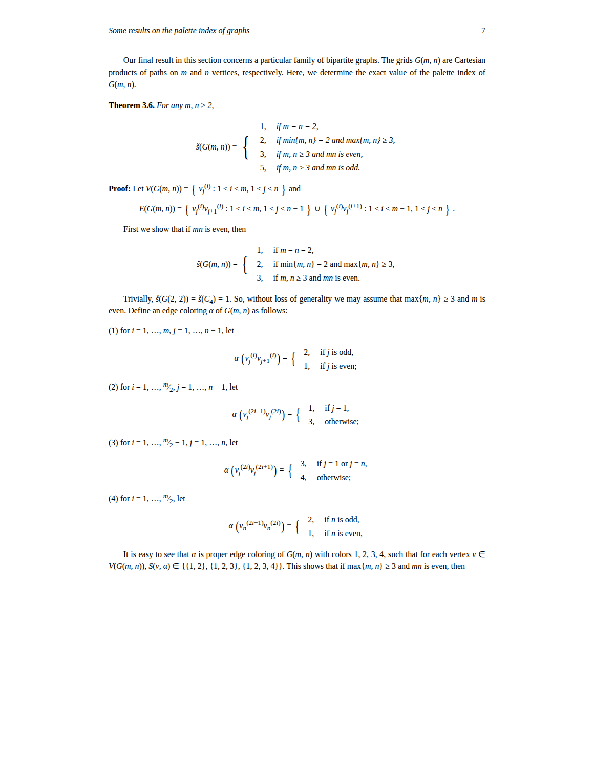Some results on the palette index of graphs 7
Our final result in this section concerns a particular family of bipartite graphs. The grids G(m, n) are Cartesian products of paths on m and n vertices, respectively. Here, we determine the exact value of the palette index of G(m, n).
Theorem 3.6. For any m, n ≥ 2,
š(G(m, n)) = {
| 1, | if m = n = 2, |
| 2, | if min{ m , n } = 2 and max{ m , n } ≥ 3, |
| 3, | if m , n ≥ 3 and mn is even, |
| 5, | if m , n ≥ 3 and mn is odd. |
Proof: Let V(G(m, n)) = { vj(i) : 1 ≤ i ≤ m, 1 ≤ j ≤ n } and
E(G(m, n)) = { vj(i)vj+1(i) : 1 ≤ i ≤ m, 1 ≤ j ≤ n − 1 } ∪ { vj(i)vj(i+1) : 1 ≤ i ≤ m − 1, 1 ≤ j ≤ n } .
First we show that if mn is even, then
š(G(m, n)) = {
| 1, | if m = n = 2, |
| 2, | if min{ m , n } = 2 and max{ m , n } ≥ 3, |
| 3, | if m , n ≥ 3 and mn is even. |
Trivially, š(G(2, 2)) = š(C4) = 1. So, without loss of generality we may assume that max{m, n} ≥ 3 and m is even. Define an edge coloring α of G(m, n) as follows:
(1) for i = 1, …, m, j = 1, …, n − 1, let
α (vj(i)vj+1(i)) = {
| 2, | if j is odd, |
| 1, | if j is even; |
(2) for i = 1, …, m⁄2, j = 1, …, n − 1, let
α (vj(2i−1)vj(2i)) = {
| 1, | if j = 1, |
| 3, | otherwise; |
(3) for i = 1, …, m⁄2 − 1, j = 1, …, n, let
α (vj(2i)vj(2i+1)) = {
| 3, | if j = 1 or j = n , |
| 4, | otherwise; |
(4) for i = 1, …, m⁄2, let
α (vn(2i−1)vn(2i)) = {
| 2, | if n is odd, |
| 1, | if n is even, |
It is easy to see that α is proper edge coloring of G(m, n) with colors 1, 2, 3, 4, such that for each vertex v ∈ V(G(m, n)), S(v, α) ∈ {{1, 2}, {1, 2, 3}, {1, 2, 3, 4}}. This shows that if max{m, n} ≥ 3 and mn is even, then